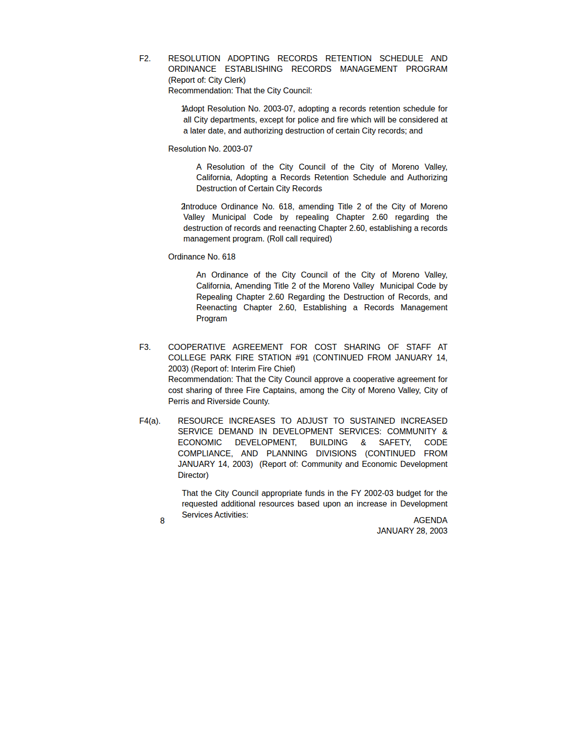F2.
RESOLUTION ADOPTING RECORDS RETENTION SCHEDULE AND ORDINANCE ESTABLISHING RECORDS MANAGEMENT PROGRAM (Report of: City Clerk)
Recommendation: That the City Council:
1.
Adopt Resolution No. 2003-07, adopting a records retention schedule for all City departments, except for police and fire which will be considered at a later date, and authorizing destruction of certain City records; and
Resolution No. 2003-07
A Resolution of the City Council of the City of Moreno Valley, California, Adopting a Records Retention Schedule and Authorizing Destruction of Certain City Records
2.
Introduce Ordinance No. 618, amending Title 2 of the City of Moreno Valley Municipal Code by repealing Chapter 2.60 regarding the destruction of records and reenacting Chapter 2.60, establishing a records management program. (Roll call required)
Ordinance No. 618
An Ordinance of the City Council of the City of Moreno Valley, California, Amending Title 2 of the Moreno Valley Municipal Code by Repealing Chapter 2.60 Regarding the Destruction of Records, and Reenacting Chapter 2.60, Establishing a Records Management Program
F3.
COOPERATIVE AGREEMENT FOR COST SHARING OF STAFF AT COLLEGE PARK FIRE STATION #91 (CONTINUED FROM JANUARY 14, 2003) (Report of: Interim Fire Chief)
Recommendation: That the City Council approve a cooperative agreement for cost sharing of three Fire Captains, among the City of Moreno Valley, City of Perris and Riverside County.
F4(a).
RESOURCE INCREASES TO ADJUST TO SUSTAINED INCREASED SERVICE DEMAND IN DEVELOPMENT SERVICES: COMMUNITY & ECONOMIC DEVELOPMENT, BUILDING & SAFETY, CODE COMPLIANCE, AND PLANNING DIVISIONS (CONTINUED FROM JANUARY 14, 2003) (Report of: Community and Economic Development Director)
That the City Council appropriate funds in the FY 2002-03 budget for the requested additional resources based upon an increase in Development Services Activities:
8
AGENDA
JANUARY 28, 2003